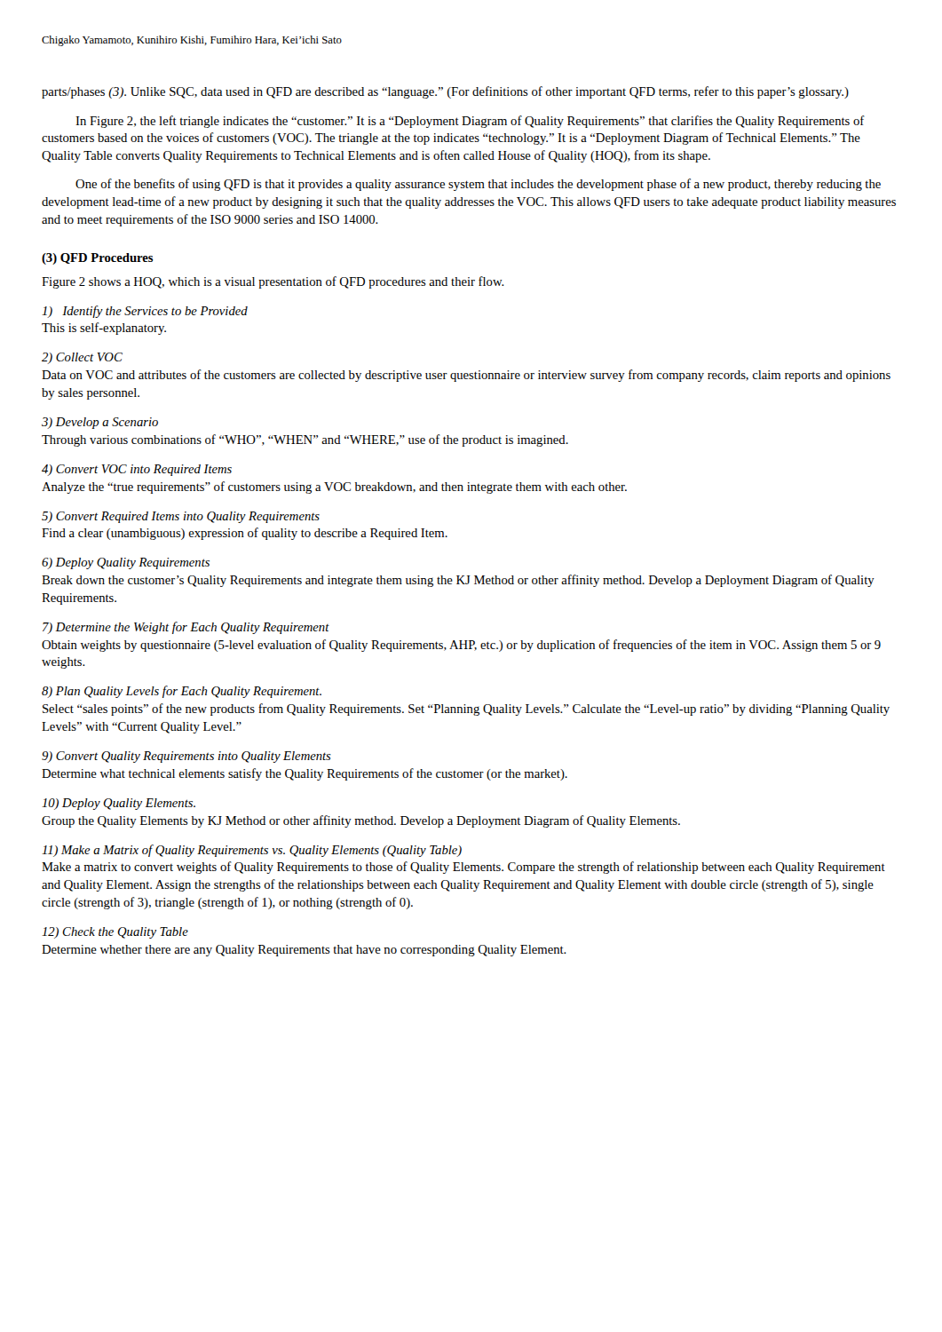Chigako Yamamoto, Kunihiro Kishi, Fumihiro Hara, Kei’ichi Sato
parts/phases (3). Unlike SQC, data used in QFD are described as “language.” (For definitions of other important QFD terms, refer to this paper’s glossary.)
In Figure 2, the left triangle indicates the “customer.” It is a “Deployment Diagram of Quality Requirements” that clarifies the Quality Requirements of customers based on the voices of customers (VOC). The triangle at the top indicates “technology.” It is a “Deployment Diagram of Technical Elements.” The Quality Table converts Quality Requirements to Technical Elements and is often called House of Quality (HOQ), from its shape.
One of the benefits of using QFD is that it provides a quality assurance system that includes the development phase of a new product, thereby reducing the development lead-time of a new product by designing it such that the quality addresses the VOC. This allows QFD users to take adequate product liability measures and to meet requirements of the ISO 9000 series and ISO 14000.
(3) QFD Procedures
Figure 2 shows a HOQ, which is a visual presentation of QFD procedures and their flow.
1) Identify the Services to be Provided
This is self-explanatory.
2) Collect VOC
Data on VOC and attributes of the customers are collected by descriptive user questionnaire or interview survey from company records, claim reports and opinions by sales personnel.
3) Develop a Scenario
Through various combinations of “WHO”, “WHEN” and “WHERE,” use of the product is imagined.
4) Convert VOC into Required Items
Analyze the “true requirements” of customers using a VOC breakdown, and then integrate them with each other.
5) Convert Required Items into Quality Requirements
Find a clear (unambiguous) expression of quality to describe a Required Item.
6) Deploy Quality Requirements
Break down the customer’s Quality Requirements and integrate them using the KJ Method or other affinity method. Develop a Deployment Diagram of Quality Requirements.
7) Determine the Weight for Each Quality Requirement
Obtain weights by questionnaire (5-level evaluation of Quality Requirements, AHP, etc.) or by duplication of frequencies of the item in VOC. Assign them 5 or 9 weights.
8) Plan Quality Levels for Each Quality Requirement.
Select “sales points” of the new products from Quality Requirements. Set “Planning Quality Levels.” Calculate the “Level-up ratio” by dividing “Planning Quality Levels” with “Current Quality Level.”
9) Convert Quality Requirements into Quality Elements
Determine what technical elements satisfy the Quality Requirements of the customer (or the market).
10) Deploy Quality Elements.
Group the Quality Elements by KJ Method or other affinity method. Develop a Deployment Diagram of Quality Elements.
11) Make a Matrix of Quality Requirements vs. Quality Elements (Quality Table)
Make a matrix to convert weights of Quality Requirements to those of Quality Elements. Compare the strength of relationship between each Quality Requirement and Quality Element. Assign the strengths of the relationships between each Quality Requirement and Quality Element with double circle (strength of 5), single circle (strength of 3), triangle (strength of 1), or nothing (strength of 0).
12) Check the Quality Table
Determine whether there are any Quality Requirements that have no corresponding Quality Element.